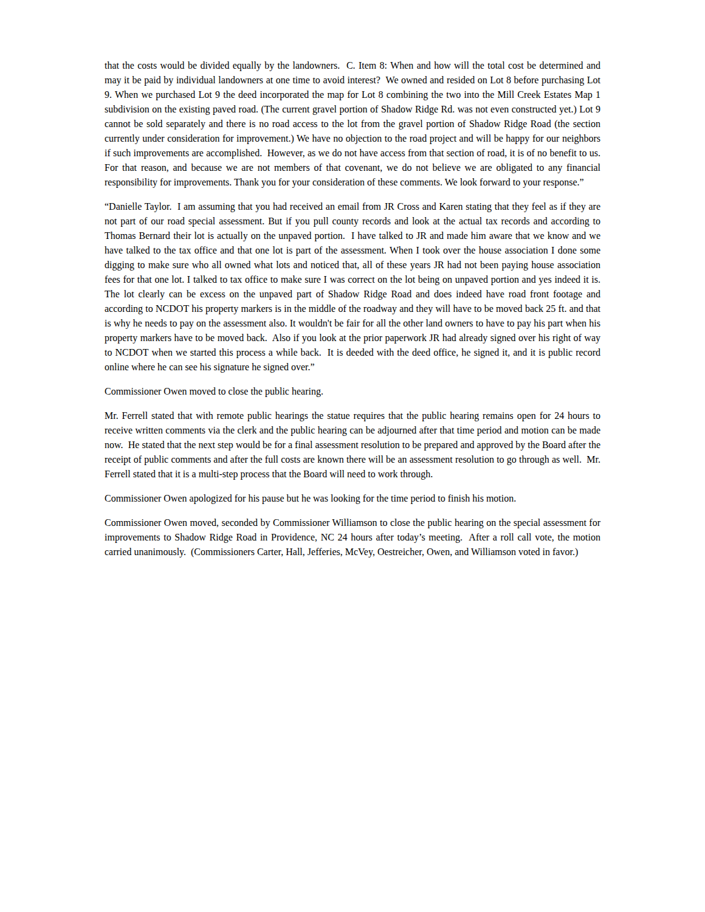that the costs would be divided equally by the landowners. C. Item 8: When and how will the total cost be determined and may it be paid by individual landowners at one time to avoid interest? We owned and resided on Lot 8 before purchasing Lot 9. When we purchased Lot 9 the deed incorporated the map for Lot 8 combining the two into the Mill Creek Estates Map 1 subdivision on the existing paved road. (The current gravel portion of Shadow Ridge Rd. was not even constructed yet.) Lot 9 cannot be sold separately and there is no road access to the lot from the gravel portion of Shadow Ridge Road (the section currently under consideration for improvement.) We have no objection to the road project and will be happy for our neighbors if such improvements are accomplished. However, as we do not have access from that section of road, it is of no benefit to us. For that reason, and because we are not members of that covenant, we do not believe we are obligated to any financial responsibility for improvements. Thank you for your consideration of these comments. We look forward to your response.”
“Danielle Taylor. I am assuming that you had received an email from JR Cross and Karen stating that they feel as if they are not part of our road special assessment. But if you pull county records and look at the actual tax records and according to Thomas Bernard their lot is actually on the unpaved portion. I have talked to JR and made him aware that we know and we have talked to the tax office and that one lot is part of the assessment. When I took over the house association I done some digging to make sure who all owned what lots and noticed that, all of these years JR had not been paying house association fees for that one lot. I talked to tax office to make sure I was correct on the lot being on unpaved portion and yes indeed it is. The lot clearly can be excess on the unpaved part of Shadow Ridge Road and does indeed have road front footage and according to NCDOT his property markers is in the middle of the roadway and they will have to be moved back 25 ft. and that is why he needs to pay on the assessment also. It wouldn't be fair for all the other land owners to have to pay his part when his property markers have to be moved back. Also if you look at the prior paperwork JR had already signed over his right of way to NCDOT when we started this process a while back. It is deeded with the deed office, he signed it, and it is public record online where he can see his signature he signed over.”
Commissioner Owen moved to close the public hearing.
Mr. Ferrell stated that with remote public hearings the statue requires that the public hearing remains open for 24 hours to receive written comments via the clerk and the public hearing can be adjourned after that time period and motion can be made now. He stated that the next step would be for a final assessment resolution to be prepared and approved by the Board after the receipt of public comments and after the full costs are known there will be an assessment resolution to go through as well. Mr. Ferrell stated that it is a multi-step process that the Board will need to work through.
Commissioner Owen apologized for his pause but he was looking for the time period to finish his motion.
Commissioner Owen moved, seconded by Commissioner Williamson to close the public hearing on the special assessment for improvements to Shadow Ridge Road in Providence, NC 24 hours after today’s meeting. After a roll call vote, the motion carried unanimously. (Commissioners Carter, Hall, Jefferies, McVey, Oestreicher, Owen, and Williamson voted in favor.)